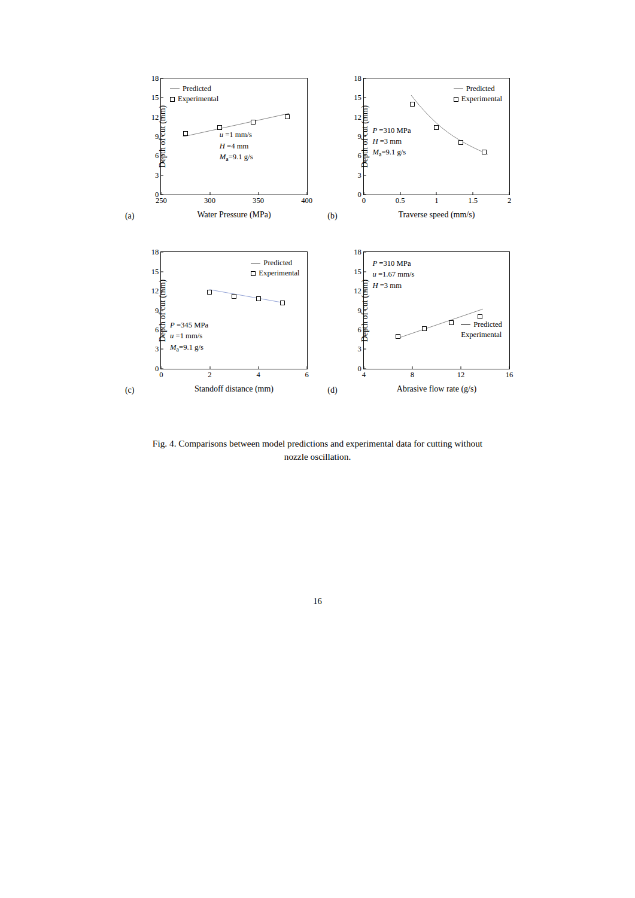18 15 12 9 6 3 0 250 300 350 400
Depth of cut (mm)
Predicted
Experimental
u =1 mm/s
H =4 mm
Ma=9.1 g/s
Water Pressure (MPa)
(a)
18 15 12 9 6 3 0 0 0.5 1 1.5 2
Depth of cut (mm)
Predicted
Experimental
P =310 MPa
H =3 mm
Ma=9.1 g/s
Traverse speed (mm/s)
(b)
18 15 12 9 6 3 0 0 2 4 6
Depth of cut (mm)
Predicted
Experimental
P =345 MPa
u =1 mm/s
Ma=9.1 g/s
Standoff distance (mm)
(c)
18 15 12 9 6 3 0 4 8 12 16
Depth of cut (mm)
P =310 MPa
u =1.67 mm/s
H =3 mm
Predicted
Experimental
Abrasive flow rate (g/s)
(d)
Fig. 4. Comparisons between model predictions and experimental data for cutting without
nozzle oscillation.
16